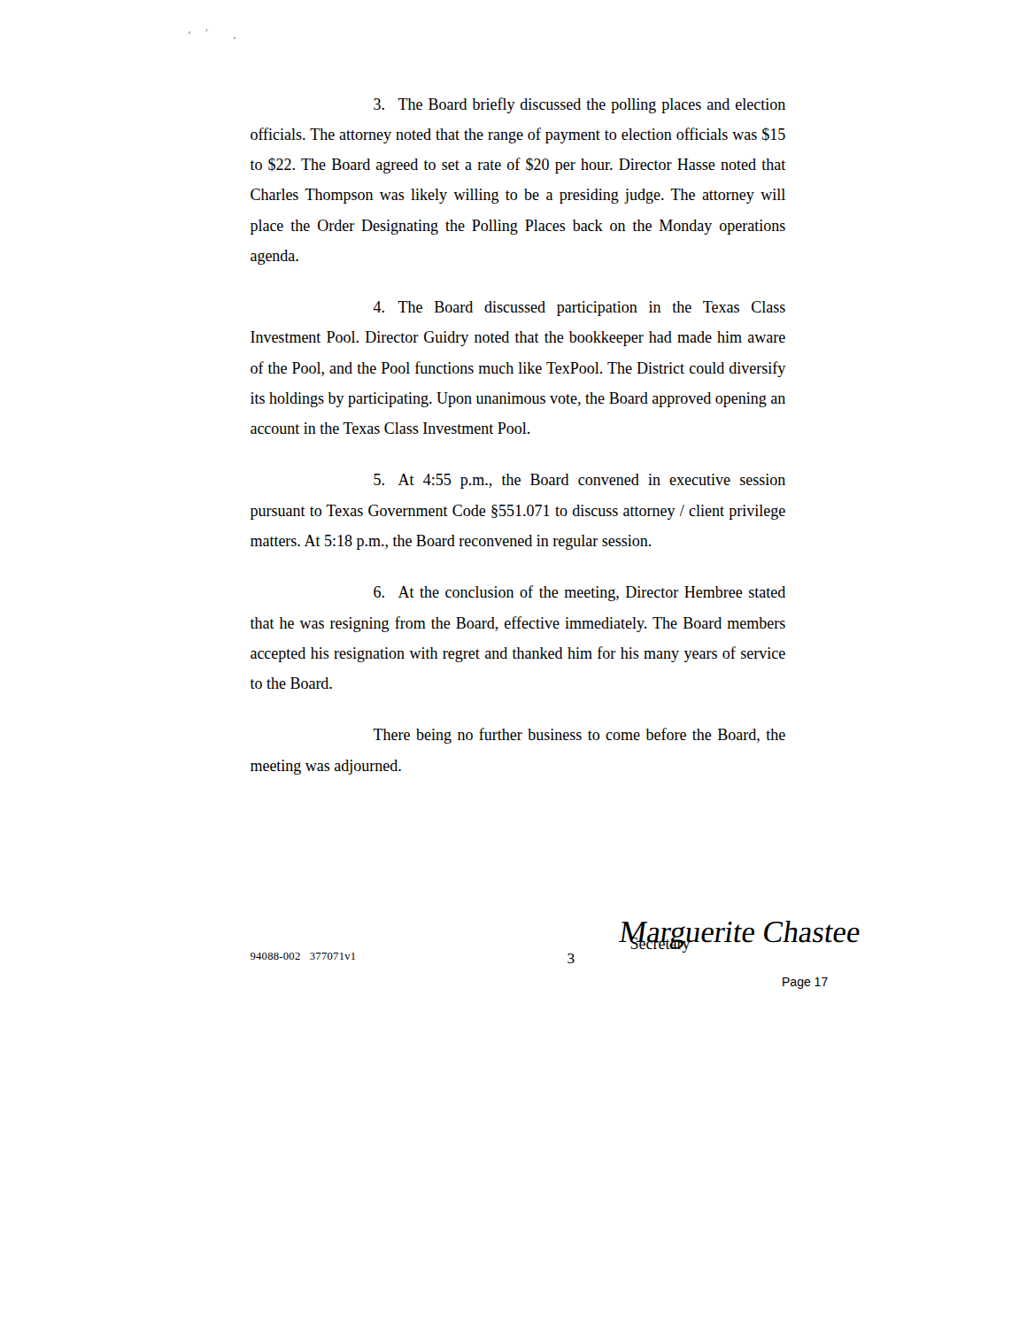ʻ ʼ ʻ
3. The Board briefly discussed the polling places and election officials. The attorney noted that the range of payment to election officials was $15 to $22. The Board agreed to set a rate of $20 per hour. Director Hasse noted that Charles Thompson was likely willing to be a presiding judge. The attorney will place the Order Designating the Polling Places back on the Monday operations agenda.
4. The Board discussed participation in the Texas Class Investment Pool. Director Guidry noted that the bookkeeper had made him aware of the Pool, and the Pool functions much like TexPool. The District could diversify its holdings by participating. Upon unanimous vote, the Board approved opening an account in the Texas Class Investment Pool.
5. At 4:55 p.m., the Board convened in executive session pursuant to Texas Government Code §551.071 to discuss attorney / client privilege matters. At 5:18 p.m., the Board reconvened in regular session.
6. At the conclusion of the meeting, Director Hembree stated that he was resigning from the Board, effective immediately. The Board members accepted his resignation with regret and thanked him for his many years of service to the Board.
There being no further business to come before the Board, the meeting was adjourned.
Marguerite Chastee
Secretary
94088-002 377071v1
3
Page 17